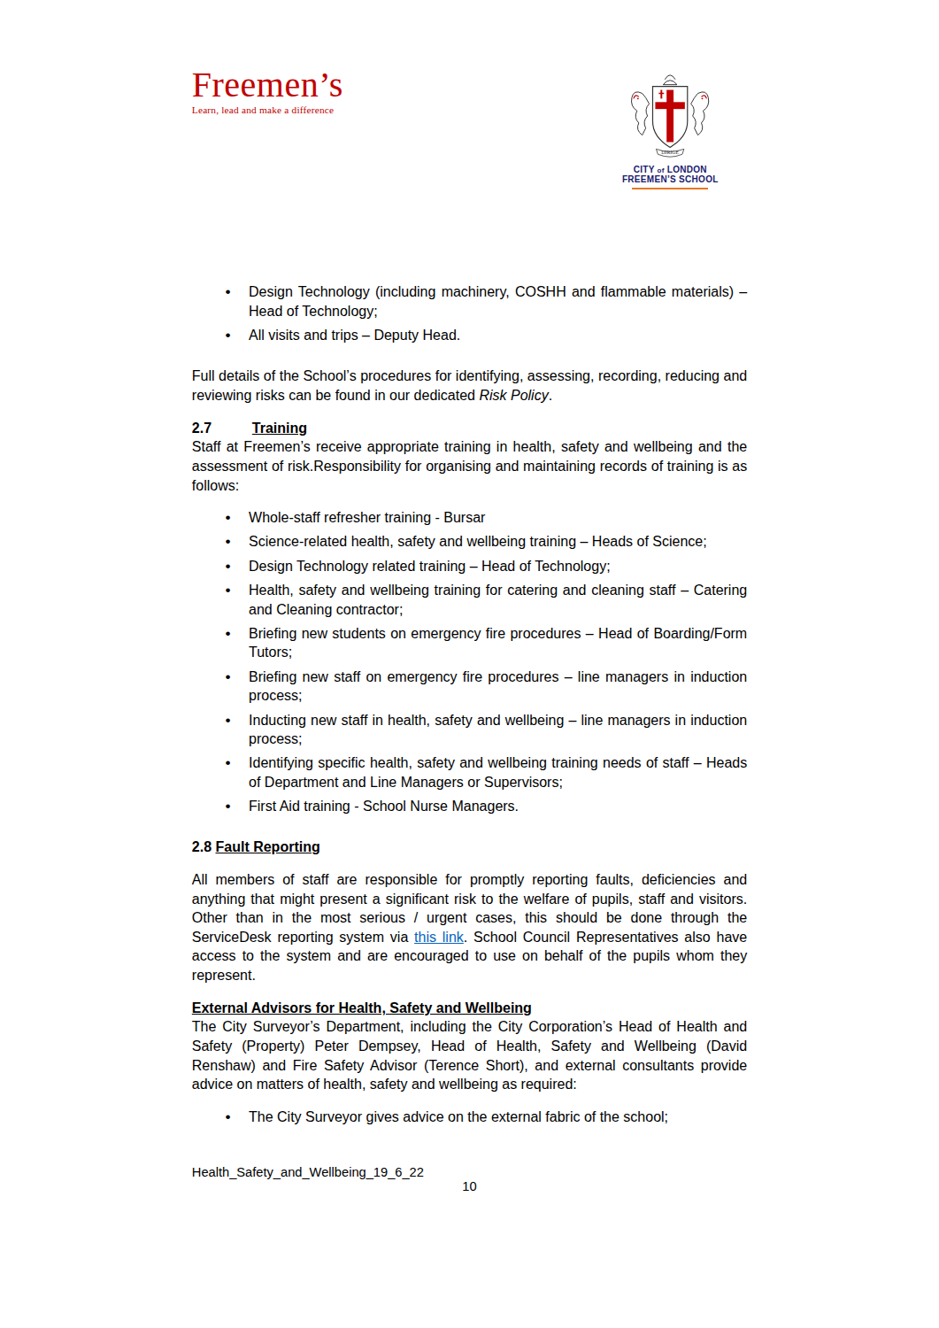Freemen’s
Learn, lead and make a difference
DIRIGE
CITY of LONDON
FREEMEN’S SCHOOL
Design Technology (including machinery, COSHH and flammable materials) – Head of Technology;
All visits and trips – Deputy Head.
Full details of the School’s procedures for identifying, assessing, recording, reducing and reviewing risks can be found in our dedicated Risk Policy.
2.7 Training
Staff at Freemen’s receive appropriate training in health, safety and wellbeing and the assessment of risk.Responsibility for organising and maintaining records of training is as follows:
Whole-staff refresher training - Bursar
Science-related health, safety and wellbeing training – Heads of Science;
Design Technology related training – Head of Technology;
Health, safety and wellbeing training for catering and cleaning staff – Catering and Cleaning contractor;
Briefing new students on emergency fire procedures – Head of Boarding/Form Tutors;
Briefing new staff on emergency fire procedures – line managers in induction process;
Inducting new staff in health, safety and wellbeing – line managers in induction process;
Identifying specific health, safety and wellbeing training needs of staff – Heads of Department and Line Managers or Supervisors;
First Aid training - School Nurse Managers.
2.8 Fault Reporting
All members of staff are responsible for promptly reporting faults, deficiencies and anything that might present a significant risk to the welfare of pupils, staff and visitors. Other than in the most serious / urgent cases, this should be done through the ServiceDesk reporting system via this link. School Council Representatives also have access to the system and are encouraged to use on behalf of the pupils whom they represent.
External Advisors for Health, Safety and Wellbeing
The City Surveyor’s Department, including the City Corporation’s Head of Health and Safety (Property) Peter Dempsey, Head of Health, Safety and Wellbeing (David Renshaw) and Fire Safety Advisor (Terence Short), and external consultants provide advice on matters of health, safety and wellbeing as required:
The City Surveyor gives advice on the external fabric of the school;
Health_Safety_and_Wellbeing_19_6_22
10